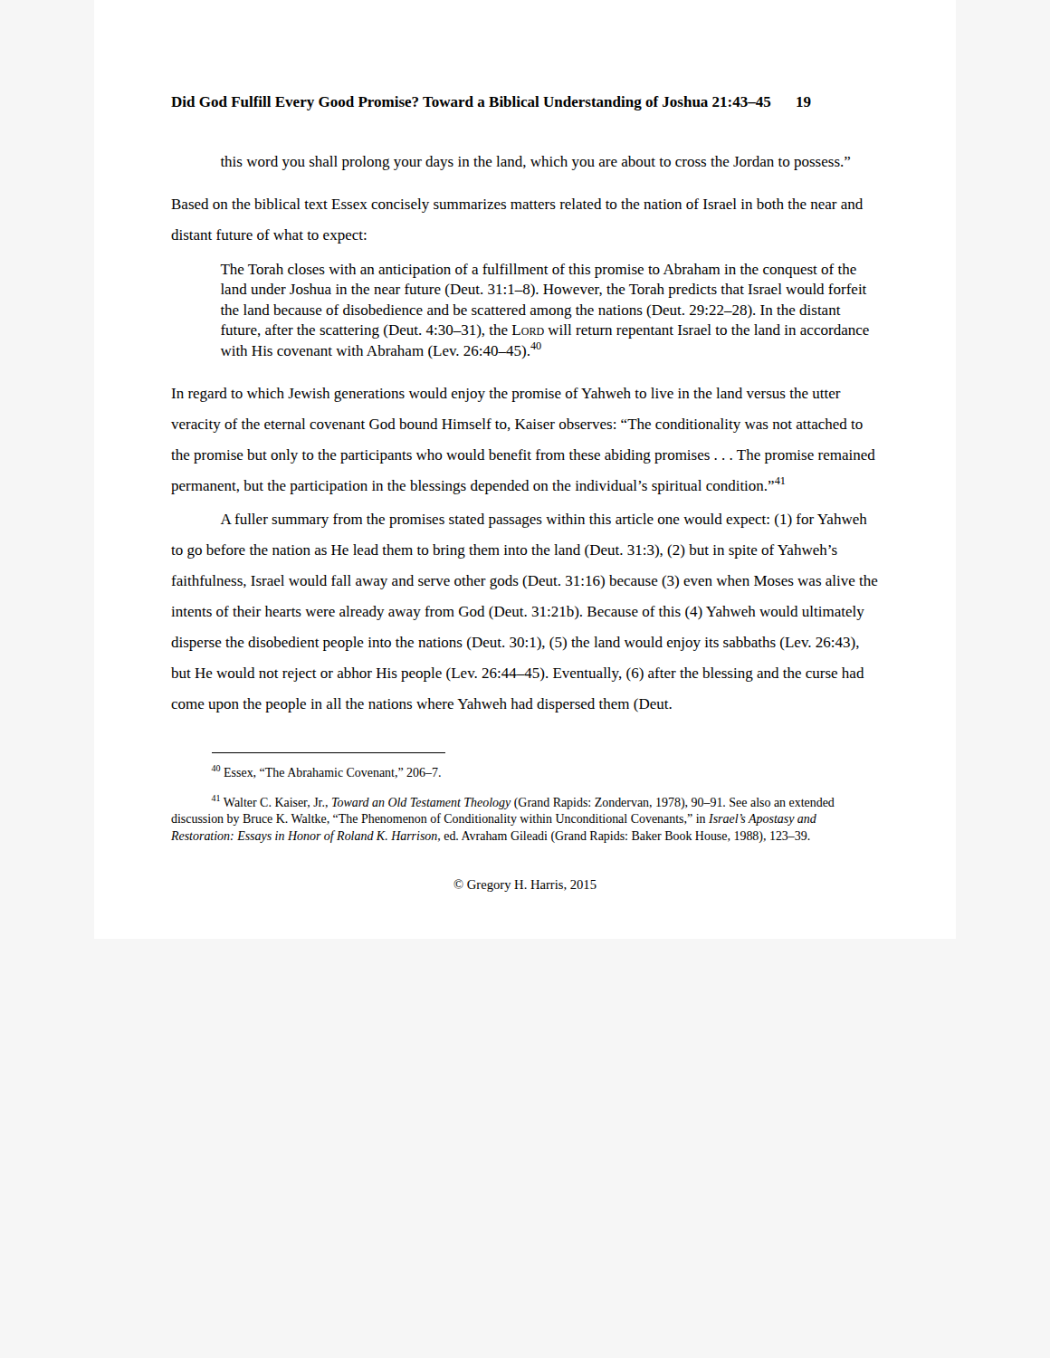Did God Fulfill Every Good Promise? Toward a Biblical Understanding of Joshua 21:43–4519
this word you shall prolong your days in the land, which you are about to cross the Jordan to possess.”
Based on the biblical text Essex concisely summarizes matters related to the nation of Israel in both the near and distant future of what to expect:
The Torah closes with an anticipation of a fulfillment of this promise to Abraham in the conquest of the land under Joshua in the near future (Deut. 31:1–8). However, the Torah predicts that Israel would forfeit the land because of disobedience and be scattered among the nations (Deut. 29:22–28). In the distant future, after the scattering (Deut. 4:30–31), the Lord will return repentant Israel to the land in accordance with His covenant with Abraham (Lev. 26:40–45).40
In regard to which Jewish generations would enjoy the promise of Yahweh to live in the land versus the utter veracity of the eternal covenant God bound Himself to, Kaiser observes: “The conditionality was not attached to the promise but only to the participants who would benefit from these abiding promises . . . The promise remained permanent, but the participation in the blessings depended on the individual’s spiritual condition.”41
A fuller summary from the promises stated passages within this article one would expect: (1) for Yahweh to go before the nation as He lead them to bring them into the land (Deut. 31:3), (2) but in spite of Yahweh’s faithfulness, Israel would fall away and serve other gods (Deut. 31:16) because (3) even when Moses was alive the intents of their hearts were already away from God (Deut. 31:21b). Because of this (4) Yahweh would ultimately disperse the disobedient people into the nations (Deut. 30:1), (5) the land would enjoy its sabbaths (Lev. 26:43), but He would not reject or abhor His people (Lev. 26:44–45). Eventually, (6) after the blessing and the curse had come upon the people in all the nations where Yahweh had dispersed them (Deut.
40 Essex, “The Abrahamic Covenant,” 206–7.
41 Walter C. Kaiser, Jr., Toward an Old Testament Theology (Grand Rapids: Zondervan, 1978), 90–91. See also an extended discussion by Bruce K. Waltke, “The Phenomenon of Conditionality within Unconditional Covenants,” in Israel’s Apostasy and Restoration: Essays in Honor of Roland K. Harrison, ed. Avraham Gileadi (Grand Rapids: Baker Book House, 1988), 123–39.
© Gregory H. Harris, 2015